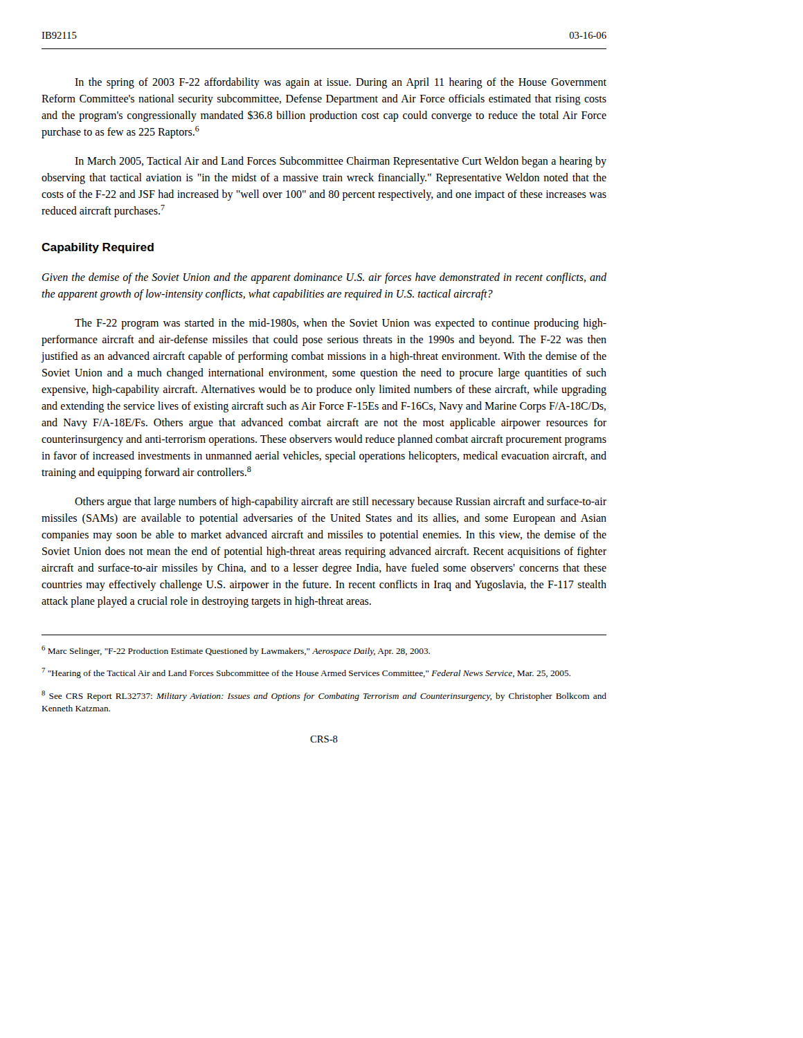IB92115 03-16-06
In the spring of 2003 F-22 affordability was again at issue. During an April 11 hearing of the House Government Reform Committee's national security subcommittee, Defense Department and Air Force officials estimated that rising costs and the program's congressionally mandated $36.8 billion production cost cap could converge to reduce the total Air Force purchase to as few as 225 Raptors.6
In March 2005, Tactical Air and Land Forces Subcommittee Chairman Representative Curt Weldon began a hearing by observing that tactical aviation is "in the midst of a massive train wreck financially." Representative Weldon noted that the costs of the F-22 and JSF had increased by "well over 100" and 80 percent respectively, and one impact of these increases was reduced aircraft purchases.7
Capability Required
Given the demise of the Soviet Union and the apparent dominance U.S. air forces have demonstrated in recent conflicts, and the apparent growth of low-intensity conflicts, what capabilities are required in U.S. tactical aircraft?
The F-22 program was started in the mid-1980s, when the Soviet Union was expected to continue producing high-performance aircraft and air-defense missiles that could pose serious threats in the 1990s and beyond. The F-22 was then justified as an advanced aircraft capable of performing combat missions in a high-threat environment. With the demise of the Soviet Union and a much changed international environment, some question the need to procure large quantities of such expensive, high-capability aircraft. Alternatives would be to produce only limited numbers of these aircraft, while upgrading and extending the service lives of existing aircraft such as Air Force F-15Es and F-16Cs, Navy and Marine Corps F/A-18C/Ds, and Navy F/A-18E/Fs. Others argue that advanced combat aircraft are not the most applicable airpower resources for counterinsurgency and anti-terrorism operations. These observers would reduce planned combat aircraft procurement programs in favor of increased investments in unmanned aerial vehicles, special operations helicopters, medical evacuation aircraft, and training and equipping forward air controllers.8
Others argue that large numbers of high-capability aircraft are still necessary because Russian aircraft and surface-to-air missiles (SAMs) are available to potential adversaries of the United States and its allies, and some European and Asian companies may soon be able to market advanced aircraft and missiles to potential enemies. In this view, the demise of the Soviet Union does not mean the end of potential high-threat areas requiring advanced aircraft. Recent acquisitions of fighter aircraft and surface-to-air missiles by China, and to a lesser degree India, have fueled some observers' concerns that these countries may effectively challenge U.S. airpower in the future. In recent conflicts in Iraq and Yugoslavia, the F-117 stealth attack plane played a crucial role in destroying targets in high-threat areas.
6 Marc Selinger, "F-22 Production Estimate Questioned by Lawmakers," Aerospace Daily, Apr. 28, 2003.
7 "Hearing of the Tactical Air and Land Forces Subcommittee of the House Armed Services Committee," Federal News Service, Mar. 25, 2005.
8 See CRS Report RL32737: Military Aviation: Issues and Options for Combating Terrorism and Counterinsurgency, by Christopher Bolkcom and Kenneth Katzman.
CRS-8